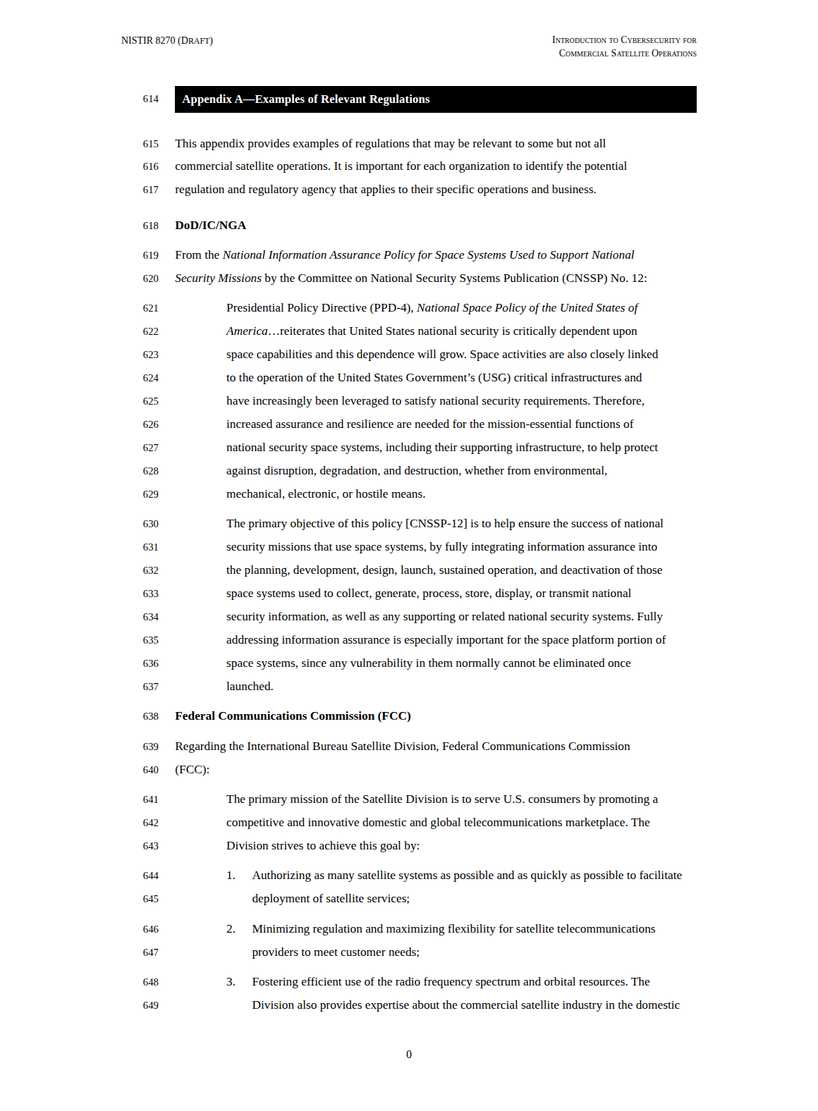NISTIR 8270 (DRAFT)
Introduction to Cybersecurity for
Commercial Satellite Operations
614
Appendix A—Examples of Relevant Regulations
615
This appendix provides examples of regulations that may be relevant to some but not all
616
commercial satellite operations. It is important for each organization to identify the potential
617
regulation and regulatory agency that applies to their specific operations and business.
618
DoD/IC/NGA
619
From the National Information Assurance Policy for Space Systems Used to Support National
620
Security Missions by the Committee on National Security Systems Publication (CNSSP) No. 12:
621
Presidential Policy Directive (PPD-4), National Space Policy of the United States of
622
America…reiterates that United States national security is critically dependent upon
623
space capabilities and this dependence will grow. Space activities are also closely linked
624
to the operation of the United States Government’s (USG) critical infrastructures and
625
have increasingly been leveraged to satisfy national security requirements. Therefore,
626
increased assurance and resilience are needed for the mission-essential functions of
627
national security space systems, including their supporting infrastructure, to help protect
628
against disruption, degradation, and destruction, whether from environmental,
629
mechanical, electronic, or hostile means.
630
The primary objective of this policy [CNSSP-12] is to help ensure the success of national
631
security missions that use space systems, by fully integrating information assurance into
632
the planning, development, design, launch, sustained operation, and deactivation of those
633
space systems used to collect, generate, process, store, display, or transmit national
634
security information, as well as any supporting or related national security systems. Fully
635
addressing information assurance is especially important for the space platform portion of
636
space systems, since any vulnerability in them normally cannot be eliminated once
637
launched.
638
Federal Communications Commission (FCC)
639
Regarding the International Bureau Satellite Division, Federal Communications Commission
640
(FCC):
641
The primary mission of the Satellite Division is to serve U.S. consumers by promoting a
642
competitive and innovative domestic and global telecommunications marketplace. The
643
Division strives to achieve this goal by:
644
1. Authorizing as many satellite systems as possible and as quickly as possible to facilitate
645
deployment of satellite services;
646
2. Minimizing regulation and maximizing flexibility for satellite telecommunications
647
providers to meet customer needs;
648
3. Fostering efficient use of the radio frequency spectrum and orbital resources. The
649
Division also provides expertise about the commercial satellite industry in the domestic
0